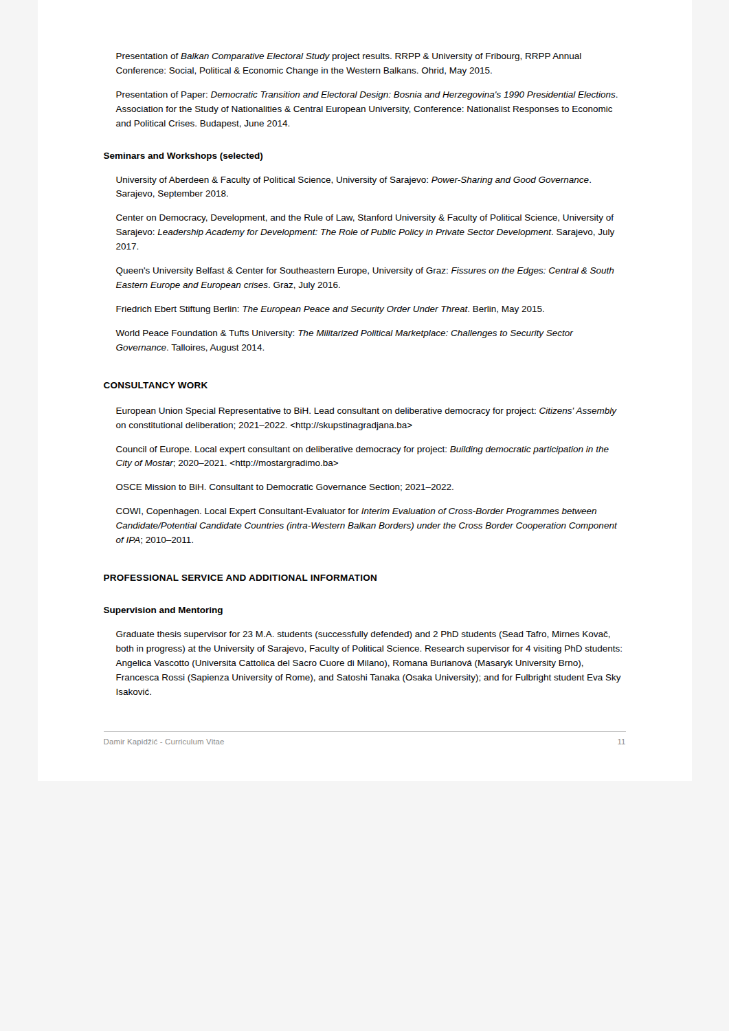Presentation of Balkan Comparative Electoral Study project results. RRPP & University of Fribourg, RRPP Annual Conference: Social, Political & Economic Change in the Western Balkans. Ohrid, May 2015.
Presentation of Paper: Democratic Transition and Electoral Design: Bosnia and Herzegovina's 1990 Presidential Elections. Association for the Study of Nationalities & Central European University, Conference: Nationalist Responses to Economic and Political Crises. Budapest, June 2014.
Seminars and Workshops (selected)
University of Aberdeen & Faculty of Political Science, University of Sarajevo: Power-Sharing and Good Governance. Sarajevo, September 2018.
Center on Democracy, Development, and the Rule of Law, Stanford University & Faculty of Political Science, University of Sarajevo: Leadership Academy for Development: The Role of Public Policy in Private Sector Development. Sarajevo, July 2017.
Queen's University Belfast & Center for Southeastern Europe, University of Graz: Fissures on the Edges: Central & South Eastern Europe and European crises. Graz, July 2016.
Friedrich Ebert Stiftung Berlin: The European Peace and Security Order Under Threat. Berlin, May 2015.
World Peace Foundation & Tufts University: The Militarized Political Marketplace: Challenges to Security Sector Governance. Talloires, August 2014.
CONSULTANCY WORK
European Union Special Representative to BiH. Lead consultant on deliberative democracy for project: Citizens' Assembly on constitutional deliberation; 2021–2022. <http://skupstinagradjana.ba>
Council of Europe. Local expert consultant on deliberative democracy for project: Building democratic participation in the City of Mostar; 2020–2021. <http://mostargradimo.ba>
OSCE Mission to BiH. Consultant to Democratic Governance Section; 2021–2022.
COWI, Copenhagen. Local Expert Consultant-Evaluator for Interim Evaluation of Cross-Border Programmes between Candidate/Potential Candidate Countries (intra-Western Balkan Borders) under the Cross Border Cooperation Component of IPA; 2010–2011.
PROFESSIONAL SERVICE AND ADDITIONAL INFORMATION
Supervision and Mentoring
Graduate thesis supervisor for 23 M.A. students (successfully defended) and 2 PhD students (Sead Tafro, Mirnes Kovač, both in progress) at the University of Sarajevo, Faculty of Political Science. Research supervisor for 4 visiting PhD students: Angelica Vascotto (Universita Cattolica del Sacro Cuore di Milano), Romana Burianová (Masaryk University Brno), Francesca Rossi (Sapienza University of Rome), and Satoshi Tanaka (Osaka University); and for Fulbright student Eva Sky Isaković.
Damir Kapidžić - Curriculum Vitae 11